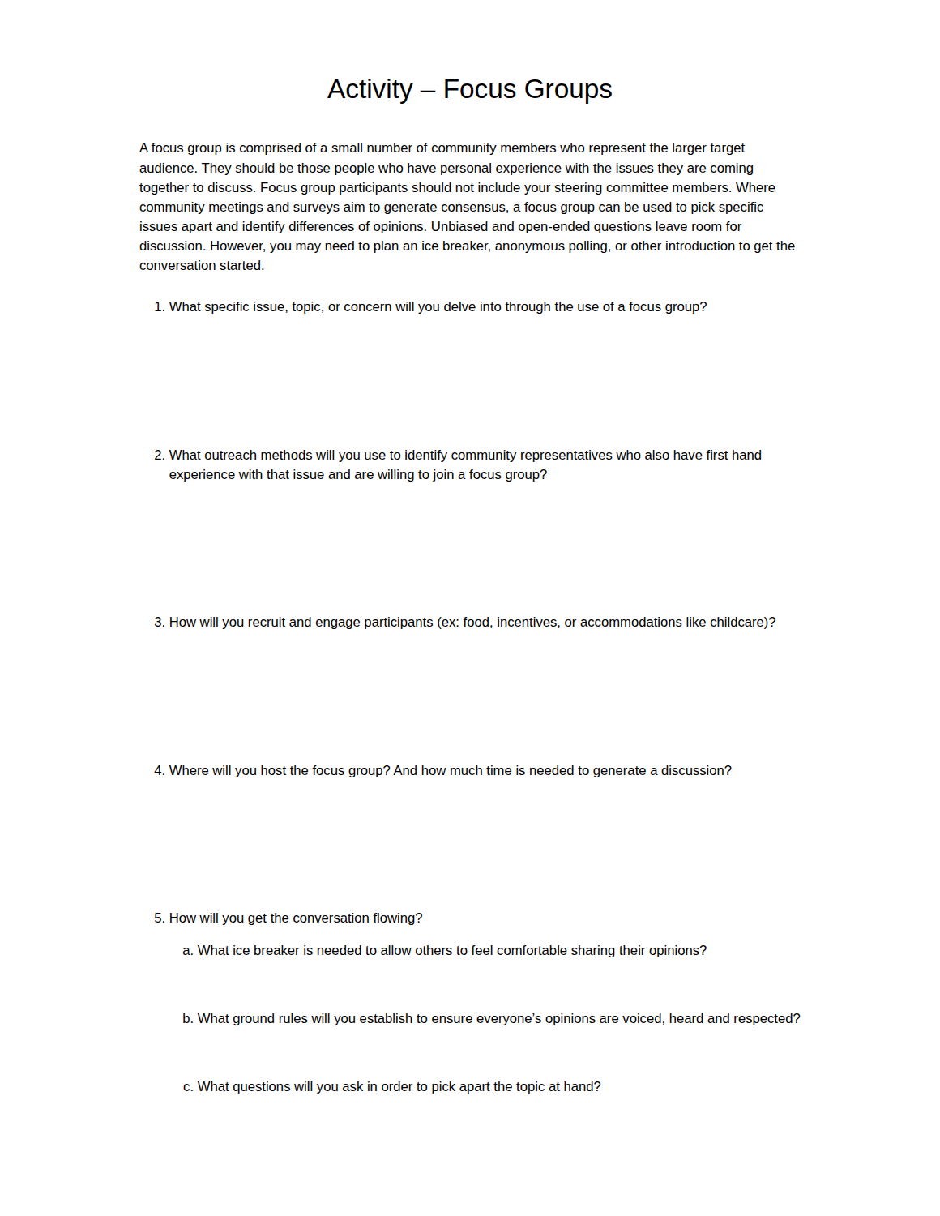Activity – Focus Groups
A focus group is comprised of a small number of community members who represent the larger target audience. They should be those people who have personal experience with the issues they are coming together to discuss. Focus group participants should not include your steering committee members. Where community meetings and surveys aim to generate consensus, a focus group can be used to pick specific issues apart and identify differences of opinions. Unbiased and open-ended questions leave room for discussion. However, you may need to plan an ice breaker, anonymous polling, or other introduction to get the conversation started.
What specific issue, topic, or concern will you delve into through the use of a focus group?
What outreach methods will you use to identify community representatives who also have first hand experience with that issue and are willing to join a focus group?
How will you recruit and engage participants (ex: food, incentives, or accommodations like childcare)?
Where will you host the focus group? And how much time is needed to generate a discussion?
How will you get the conversation flowing?
What ice breaker is needed to allow others to feel comfortable sharing their opinions?
What ground rules will you establish to ensure everyone’s opinions are voiced, heard and respected?
What questions will you ask in order to pick apart the topic at hand?